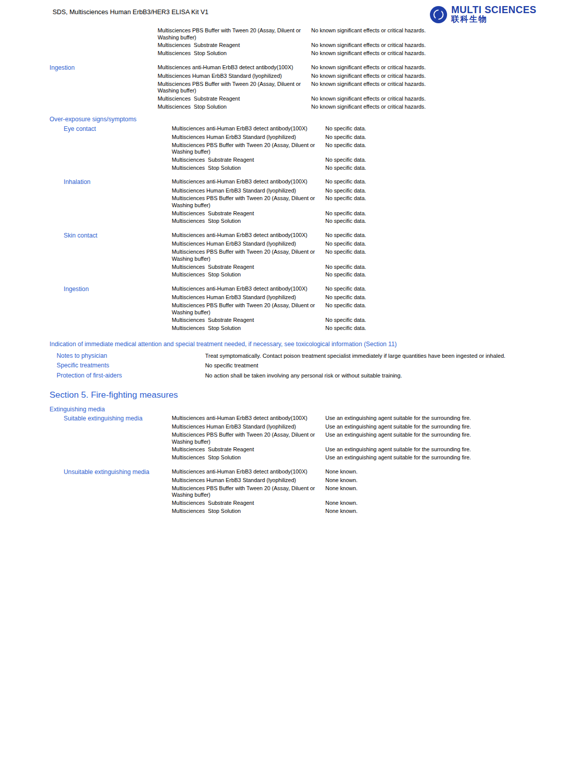SDS, Multisciences Human ErbB3/HER3 ELISA Kit V1
MULTI SCIENCES
联科生物
| | Multisciences PBS Buffer with Tween 20 (Assay, Diluent or Washing buffer) | No known significant effects or critical hazards. |
| | Multisciences Substrate Reagent | No known significant effects or critical hazards. |
| | Multisciences Stop Solution | No known significant effects or critical hazards. |
| Ingestion | Multisciences anti-Human ErbB3 detect antibody(100X) | No known significant effects or critical hazards. |
| | Multisciences Human ErbB3 Standard (lyophilized) | No known significant effects or critical hazards. |
| | Multisciences PBS Buffer with Tween 20 (Assay, Diluent or Washing buffer) | No known significant effects or critical hazards. |
| | Multisciences Substrate Reagent | No known significant effects or critical hazards. |
| | Multisciences Stop Solution | No known significant effects or critical hazards. |
Over-exposure signs/symptoms
| Eye contact | Multisciences anti-Human ErbB3 detect antibody(100X) | No specific data. |
| | Multisciences Human ErbB3 Standard (lyophilized) | No specific data. |
| | Multisciences PBS Buffer with Tween 20 (Assay, Diluent or Washing buffer) | No specific data. |
| | Multisciences Substrate Reagent | No specific data. |
| | Multisciences Stop Solution | No specific data. |
| Inhalation | Multisciences anti-Human ErbB3 detect antibody(100X) | No specific data. |
| | Multisciences Human ErbB3 Standard (lyophilized) | No specific data. |
| | Multisciences PBS Buffer with Tween 20 (Assay, Diluent or Washing buffer) | No specific data. |
| | Multisciences Substrate Reagent | No specific data. |
| | Multisciences Stop Solution | No specific data. |
| Skin contact | Multisciences anti-Human ErbB3 detect antibody(100X) | No specific data. |
| | Multisciences Human ErbB3 Standard (lyophilized) | No specific data. |
| | Multisciences PBS Buffer with Tween 20 (Assay, Diluent or Washing buffer) | No specific data. |
| | Multisciences Substrate Reagent | No specific data. |
| | Multisciences Stop Solution | No specific data. |
| Ingestion | Multisciences anti-Human ErbB3 detect antibody(100X) | No specific data. |
| | Multisciences Human ErbB3 Standard (lyophilized) | No specific data. |
| | Multisciences PBS Buffer with Tween 20 (Assay, Diluent or Washing buffer) | No specific data. |
| | Multisciences Substrate Reagent | No specific data. |
| | Multisciences Stop Solution | No specific data. |
Indication of immediate medical attention and special treatment needed, if necessary, see toxicological information (Section 11)
| Notes to physician | Treat symptomatically. Contact poison treatment specialist immediately if large quantities have been ingested or inhaled. |
| Specific treatments | No specific treatment |
| Protection of first-aiders | No action shall be taken involving any personal risk or without suitable training. |
Section 5. Fire-fighting measures
Extinguishing media
| Suitable extinguishing media | Multisciences anti-Human ErbB3 detect antibody(100X) | Use an extinguishing agent suitable for the surrounding fire. |
| | Multisciences Human ErbB3 Standard (lyophilized) | Use an extinguishing agent suitable for the surrounding fire. |
| | Multisciences PBS Buffer with Tween 20 (Assay, Diluent or Washing buffer) | Use an extinguishing agent suitable for the surrounding fire. |
| | Multisciences Substrate Reagent | Use an extinguishing agent suitable for the surrounding fire. |
| | Multisciences Stop Solution | Use an extinguishing agent suitable for the surrounding fire. |
| Unsuitable extinguishing media | Multisciences anti-Human ErbB3 detect antibody(100X) | None known. |
| | Multisciences Human ErbB3 Standard (lyophilized) | None known. |
| | Multisciences PBS Buffer with Tween 20 (Assay, Diluent or Washing buffer) | None known. |
| | Multisciences Substrate Reagent | None known. |
| | Multisciences Stop Solution | None known. |